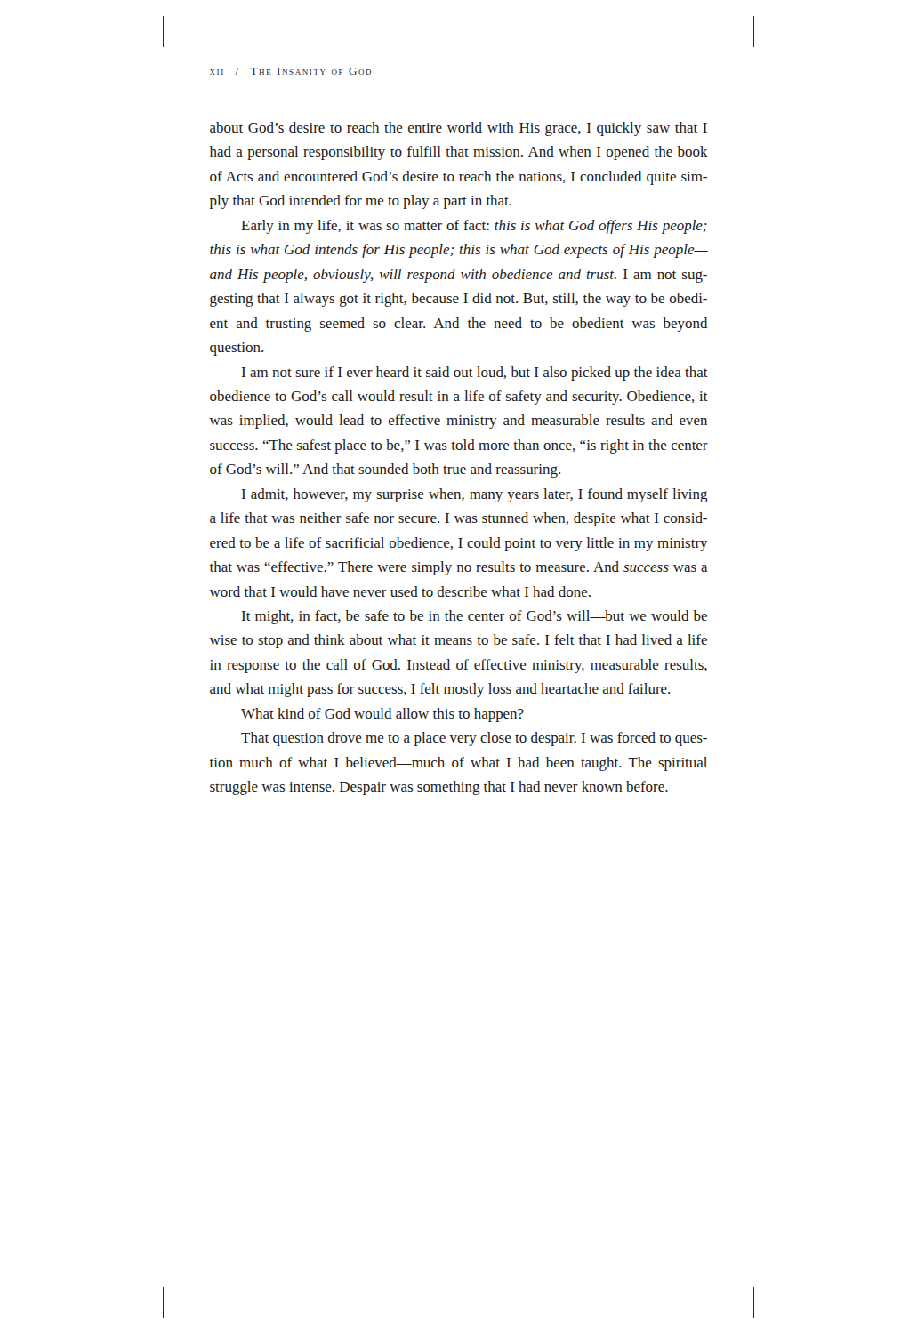xii/The Insanity of God
about God’s desire to reach the entire world with His grace, I quickly saw that I had a personal responsibility to fulfill that mission. And when I opened the book of Acts and encountered God’s desire to reach the nations, I concluded quite simply that God intended for me to play a part in that.
Early in my life, it was so matter of fact: this is what God offers His people; this is what God intends for His people; this is what God expects of His people—and His people, obviously, will respond with obedience and trust. I am not suggesting that I always got it right, because I did not. But, still, the way to be obedient and trusting seemed so clear. And the need to be obedient was beyond question.
I am not sure if I ever heard it said out loud, but I also picked up the idea that obedience to God’s call would result in a life of safety and security. Obedience, it was implied, would lead to effective ministry and measurable results and even success. “The safest place to be,” I was told more than once, “is right in the center of God’s will.” And that sounded both true and reassuring.
I admit, however, my surprise when, many years later, I found myself living a life that was neither safe nor secure. I was stunned when, despite what I considered to be a life of sacrificial obedience, I could point to very little in my ministry that was “effective.” There were simply no results to measure. And success was a word that I would have never used to describe what I had done.
It might, in fact, be safe to be in the center of God’s will—but we would be wise to stop and think about what it means to be safe. I felt that I had lived a life in response to the call of God. Instead of effective ministry, measurable results, and what might pass for success, I felt mostly loss and heartache and failure.
What kind of God would allow this to happen?
That question drove me to a place very close to despair. I was forced to question much of what I believed—much of what I had been taught. The spiritual struggle was intense. Despair was something that I had never known before.